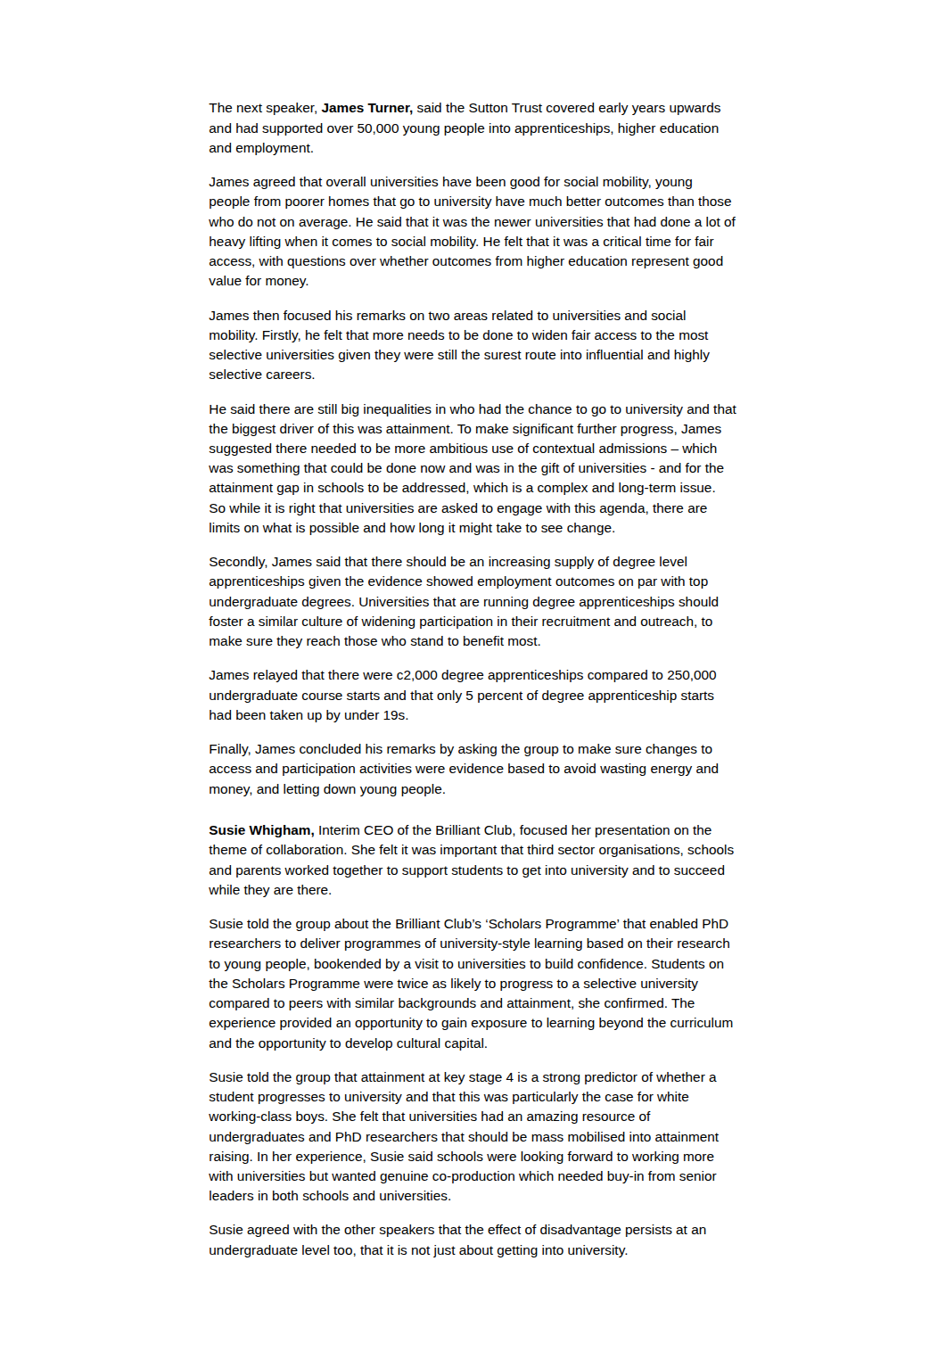The next speaker, James Turner, said the Sutton Trust covered early years upwards and had supported over 50,000 young people into apprenticeships, higher education and employment.
James agreed that overall universities have been good for social mobility, young people from poorer homes that go to university have much better outcomes than those who do not on average. He said that it was the newer universities that had done a lot of heavy lifting when it comes to social mobility. He felt that it was a critical time for fair access, with questions over whether outcomes from higher education represent good value for money.
James then focused his remarks on two areas related to universities and social mobility. Firstly, he felt that more needs to be done to widen fair access to the most selective universities given they were still the surest route into influential and highly selective careers.
He said there are still big inequalities in who had the chance to go to university and that the biggest driver of this was attainment. To make significant further progress, James suggested there needed to be more ambitious use of contextual admissions – which was something that could be done now and was in the gift of universities - and for the attainment gap in schools to be addressed, which is a complex and long-term issue. So while it is right that universities are asked to engage with this agenda, there are limits on what is possible and how long it might take to see change.
Secondly, James said that there should be an increasing supply of degree level apprenticeships given the evidence showed employment outcomes on par with top undergraduate degrees. Universities that are running degree apprenticeships should foster a similar culture of widening participation in their recruitment and outreach, to make sure they reach those who stand to benefit most.
James relayed that there were c2,000 degree apprenticeships compared to 250,000 undergraduate course starts and that only 5 percent of degree apprenticeship starts had been taken up by under 19s.
Finally, James concluded his remarks by asking the group to make sure changes to access and participation activities were evidence based to avoid wasting energy and money, and letting down young people.
Susie Whigham, Interim CEO of the Brilliant Club, focused her presentation on the theme of collaboration. She felt it was important that third sector organisations, schools and parents worked together to support students to get into university and to succeed while they are there.
Susie told the group about the Brilliant Club’s ‘Scholars Programme’ that enabled PhD researchers to deliver programmes of university-style learning based on their research to young people, bookended by a visit to universities to build confidence. Students on the Scholars Programme were twice as likely to progress to a selective university compared to peers with similar backgrounds and attainment, she confirmed. The experience provided an opportunity to gain exposure to learning beyond the curriculum and the opportunity to develop cultural capital.
Susie told the group that attainment at key stage 4 is a strong predictor of whether a student progresses to university and that this was particularly the case for white working-class boys. She felt that universities had an amazing resource of undergraduates and PhD researchers that should be mass mobilised into attainment raising. In her experience, Susie said schools were looking forward to working more with universities but wanted genuine co-production which needed buy-in from senior leaders in both schools and universities.
Susie agreed with the other speakers that the effect of disadvantage persists at an undergraduate level too, that it is not just about getting into university.